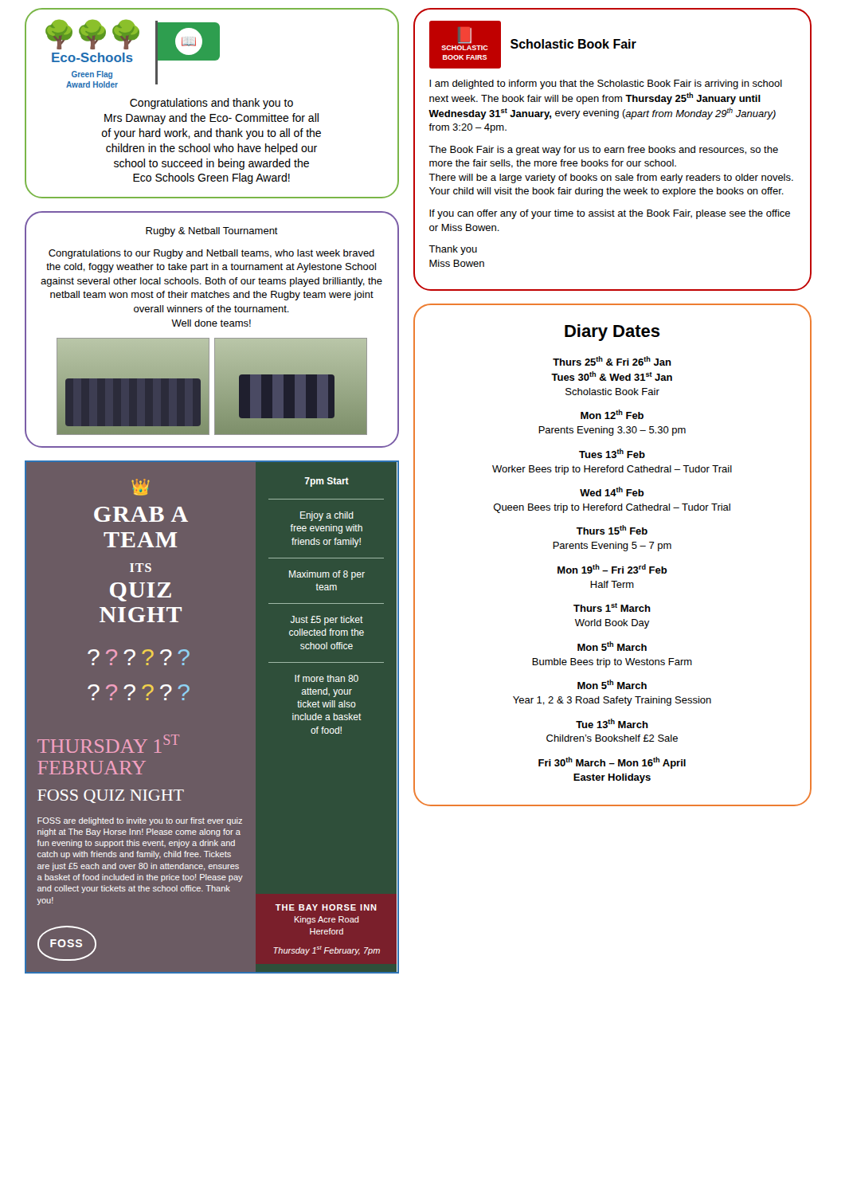🌳🌳🌳
Eco-Schools
Green Flag
Award Holder
📖
Congratulations and thank you to
Mrs Dawnay and the Eco- Committee for all
of your hard work, and thank you to all of the
children in the school who have helped our
school to succeed in being awarded the
Eco Schools Green Flag Award!
Rugby & Netball Tournament
Congratulations to our Rugby and Netball teams, who last week braved the cold, foggy weather to take part in a tournament at Aylestone School against several other local schools. Both of our teams played brilliantly, the netball team won most of their matches and the Rugby team were joint overall winners of the tournament.
Well done teams!
👑
GRAB A
TEAM
ITS
QUIZ
NIGHT
??????
??????
THURSDAY 1ST
FEBRUARY
FOSS QUIZ NIGHT
FOSS are delighted to invite you to our first ever quiz night at The Bay Horse Inn! Please come along for a fun evening to support this event, enjoy a drink and catch up with friends and family, child free. Tickets are just £5 each and over 80 in attendance, ensures a basket of food included in the price too! Please pay and collect your tickets at the school office. Thank you!
FOSS
7pm Start
Enjoy a child
free evening with
friends or family!
Maximum of 8 per
team
Just £5 per ticket
collected from the
school office
If more than 80
attend, your
ticket will also
include a basket
of food!
THE BAY HORSE INN
Kings Acre Road
Hereford
Thursday 1st February, 7pm
📕
SCHOLASTIC
BOOK FAIRS
Scholastic Book Fair
I am delighted to inform you that the Scholastic Book Fair is arriving in school next week. The book fair will be open from Thursday 25th January until Wednesday 31st January, every evening (apart from Monday 29th January) from 3:20 – 4pm.
The Book Fair is a great way for us to earn free books and resources, so the more the fair sells, the more free books for our school.
There will be a large variety of books on sale from early readers to older novels. Your child will visit the book fair during the week to explore the books on offer.
If you can offer any of your time to assist at the Book Fair, please see the office or Miss Bowen.
Thank you
Miss Bowen
Diary Dates
Thurs 25th & Fri 26th Jan
Tues 30th & Wed 31st Jan
Scholastic Book Fair
Mon 12th Feb
Parents Evening 3.30 – 5.30 pm
Tues 13th Feb
Worker Bees trip to Hereford Cathedral – Tudor Trail
Wed 14th Feb
Queen Bees trip to Hereford Cathedral – Tudor Trial
Thurs 15th Feb
Parents Evening 5 – 7 pm
Mon 19th – Fri 23rd Feb
Half Term
Thurs 1st March
World Book Day
Mon 5th March
Bumble Bees trip to Westons Farm
Mon 5th March
Year 1, 2 & 3 Road Safety Training Session
Tue 13th March
Children’s Bookshelf £2 Sale
Fri 30th March – Mon 16th April
Easter Holidays